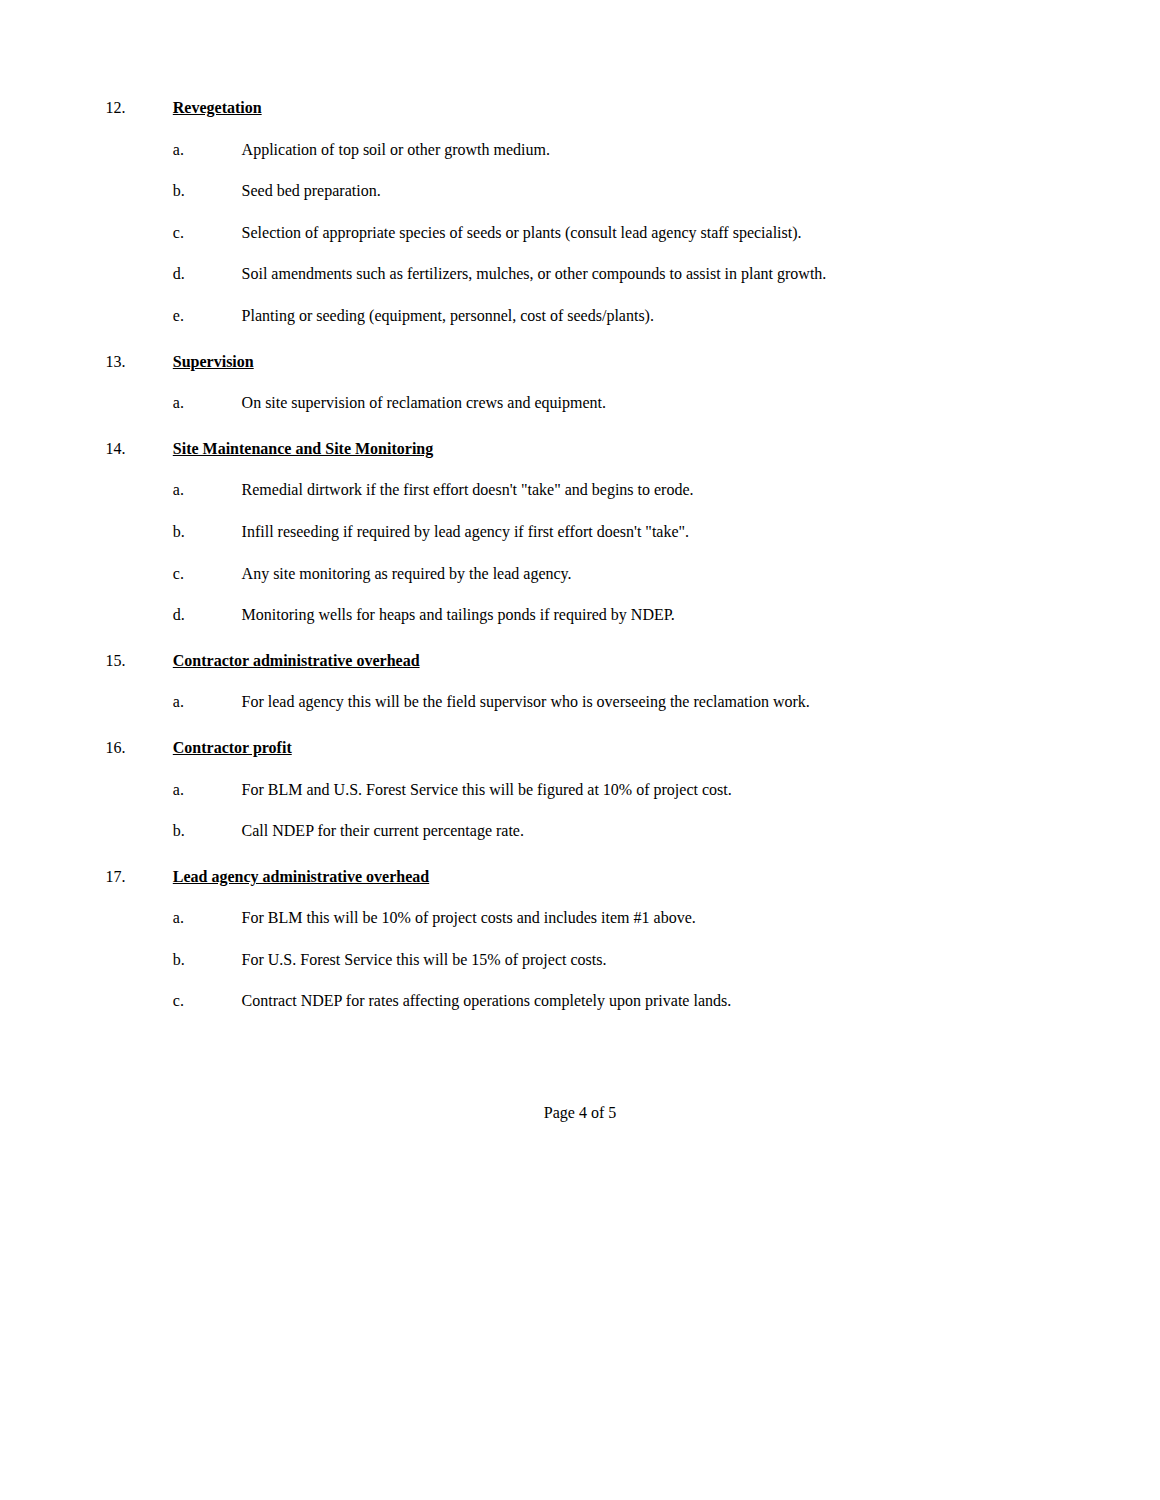12. Revegetation
a. Application of top soil or other growth medium.
b. Seed bed preparation.
c. Selection of appropriate species of seeds or plants (consult lead agency staff specialist).
d. Soil amendments such as fertilizers, mulches, or other compounds to assist in plant growth.
e. Planting or seeding (equipment, personnel, cost of seeds/plants).
13. Supervision
a. On site supervision of reclamation crews and equipment.
14. Site Maintenance and Site Monitoring
a. Remedial dirtwork if the first effort doesn't "take" and begins to erode.
b. Infill reseeding if required by lead agency if first effort doesn't "take".
c. Any site monitoring as required by the lead agency.
d. Monitoring wells for heaps and tailings ponds if required by NDEP.
15. Contractor administrative overhead
a. For lead agency this will be the field supervisor who is overseeing the reclamation work.
16. Contractor profit
a. For BLM and U.S. Forest Service this will be figured at 10% of project cost.
b. Call NDEP for their current percentage rate.
17. Lead agency administrative overhead
a. For BLM this will be 10% of project costs and includes item #1 above.
b. For U.S. Forest Service this will be 15% of project costs.
c. Contract NDEP for rates affecting operations completely upon private lands.
Page 4 of 5